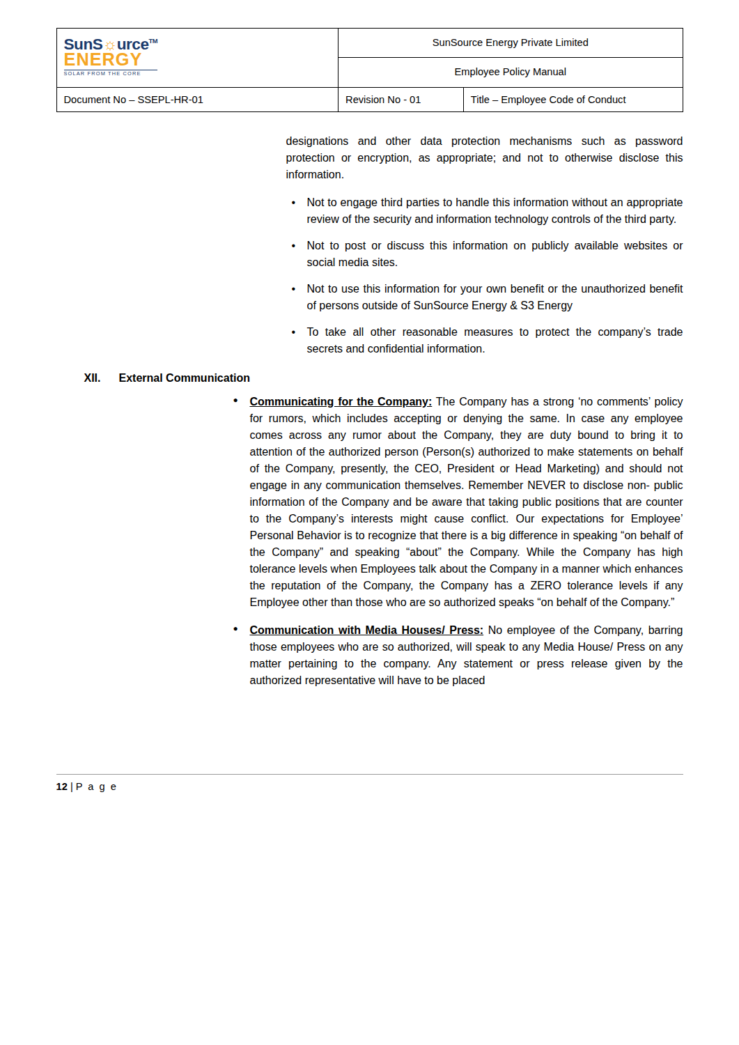| SunS ☼ urce TM ENERGY SOLAR FROM THE CORE | SunSource Energy Private Limited |
| Employee Policy Manual |
| Document No – SSEPL-HR-01 | Revision No - 01 | Title – Employee Code of Conduct |
designations and other data protection mechanisms such as password protection or encryption, as appropriate; and not to otherwise disclose this information.
Not to engage third parties to handle this information without an appropriate review of the security and information technology controls of the third party.
Not to post or discuss this information on publicly available websites or social media sites.
Not to use this information for your own benefit or the unauthorized benefit of persons outside of SunSource Energy & S3 Energy
To take all other reasonable measures to protect the company’s trade secrets and confidential information.
XII. External Communication
Communicating for the Company: The Company has a strong ‘no comments’ policy for rumors, which includes accepting or denying the same. In case any employee comes across any rumor about the Company, they are duty bound to bring it to attention of the authorized person (Person(s) authorized to make statements on behalf of the Company, presently, the CEO, President or Head Marketing) and should not engage in any communication themselves. Remember NEVER to disclose non- public information of the Company and be aware that taking public positions that are counter to the Company’s interests might cause conflict. Our expectations for Employee’ Personal Behavior is to recognize that there is a big difference in speaking “on behalf of the Company” and speaking “about” the Company. While the Company has high tolerance levels when Employees talk about the Company in a manner which enhances the reputation of the Company, the Company has a ZERO tolerance levels if any Employee other than those who are so authorized speaks “on behalf of the Company.”
Communication with Media Houses/ Press: No employee of the Company, barring those employees who are so authorized, will speak to any Media House/ Press on any matter pertaining to the company. Any statement or press release given by the authorized representative will have to be placed
12 | P a g e